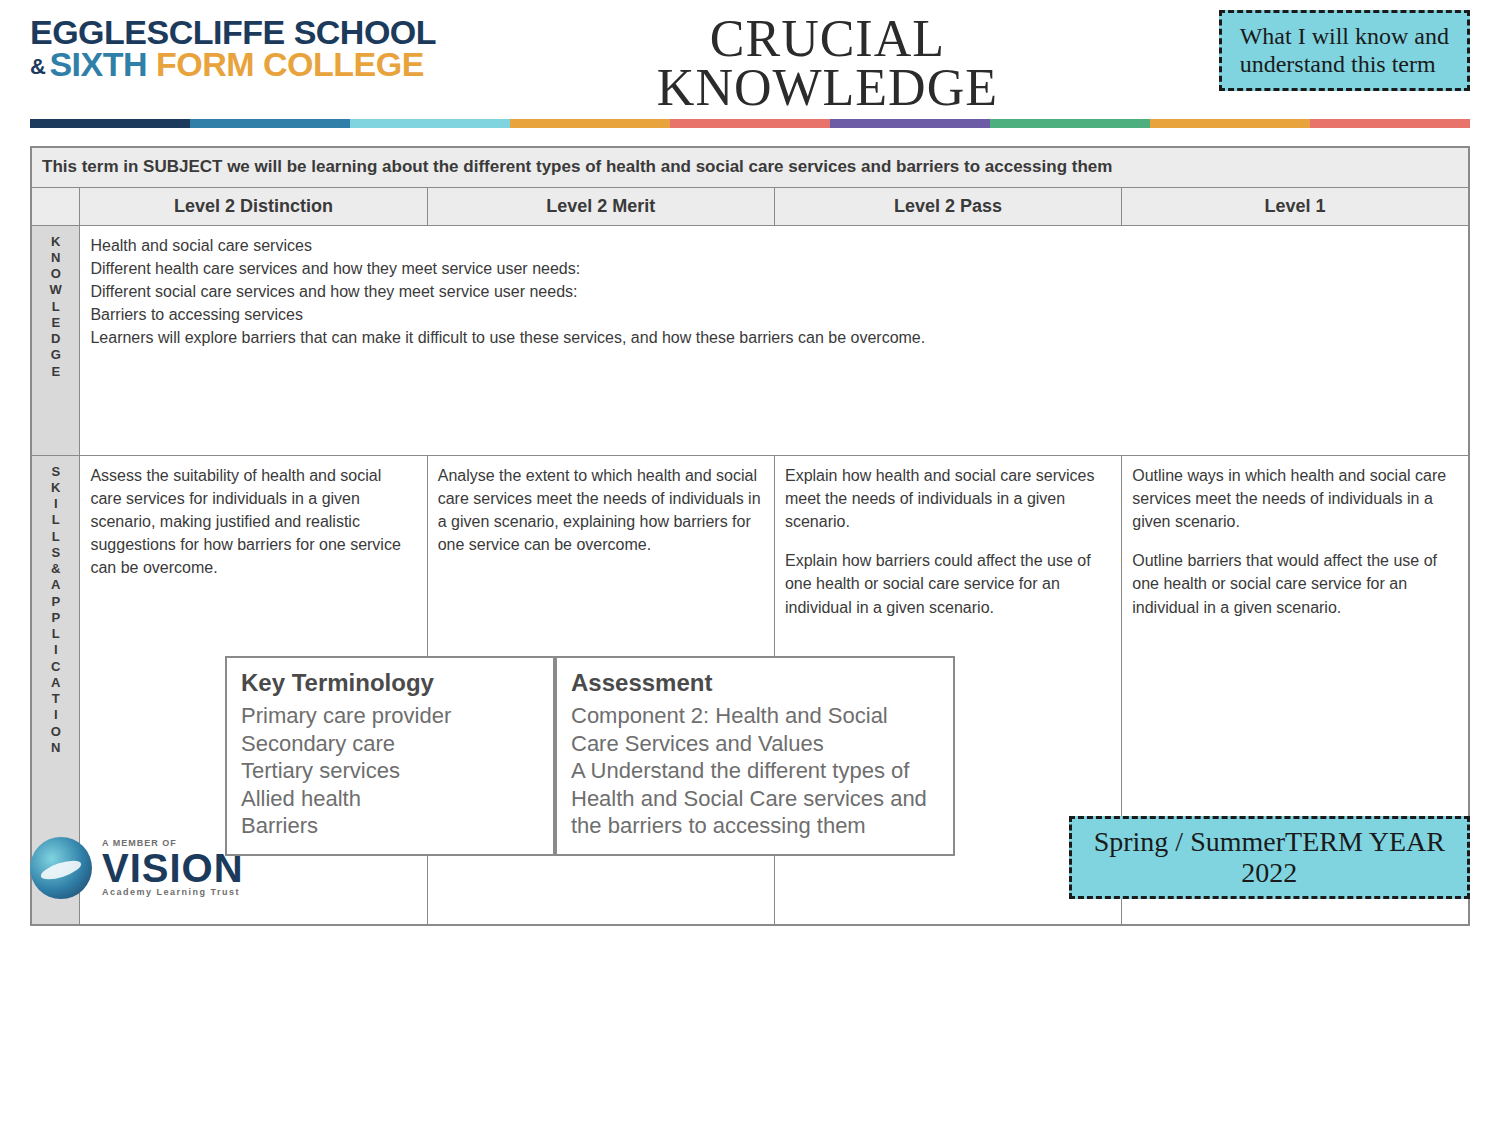EGGLESCLIFFE SCHOOL
&SIXTH FORM COLLEGE
CRUCIAL
KNOWLEDGE
What I will know and
understand this term
| This term in SUBJECT we will be learning about the different types of health and social care services and barriers to accessing them |
| | Level 2 Distinction | Level 2 Merit | Level 2 Pass | Level 1 |
| K N O W L E D G E | Health and social care services Different health care services and how they meet service user needs: Different social care services and how they meet service user needs: Barriers to accessing services Learners will explore barriers that can make it difficult to use these services, and how these barriers can be overcome. |
| S K I L L S & A P P L I C A T I O N | Assess the suitability of health and social care services for individuals in a given scenario, making justified and realistic suggestions for how barriers for one service can be overcome. | Analyse the extent to which health and social care services meet the needs of individuals in a given scenario, explaining how barriers for one service can be overcome. | Explain how health and social care services meet the needs of individuals in a given scenario. Explain how barriers could affect the use of one health or social care service for an individual in a given scenario. | Outline ways in which health and social care services meet the needs of individuals in a given scenario. Outline barriers that would affect the use of one health or social care service for an individual in a given scenario. |
Key Terminology
Primary care provider
Secondary care
Tertiary services
Allied health
Barriers
Assessment
Component 2: Health and Social Care Services and Values
A Understand the different types of Health and Social Care services and the barriers to accessing them
A MEMBER OF
VISION
Academy Learning Trust
Spring / SummerTERM YEAR
2022